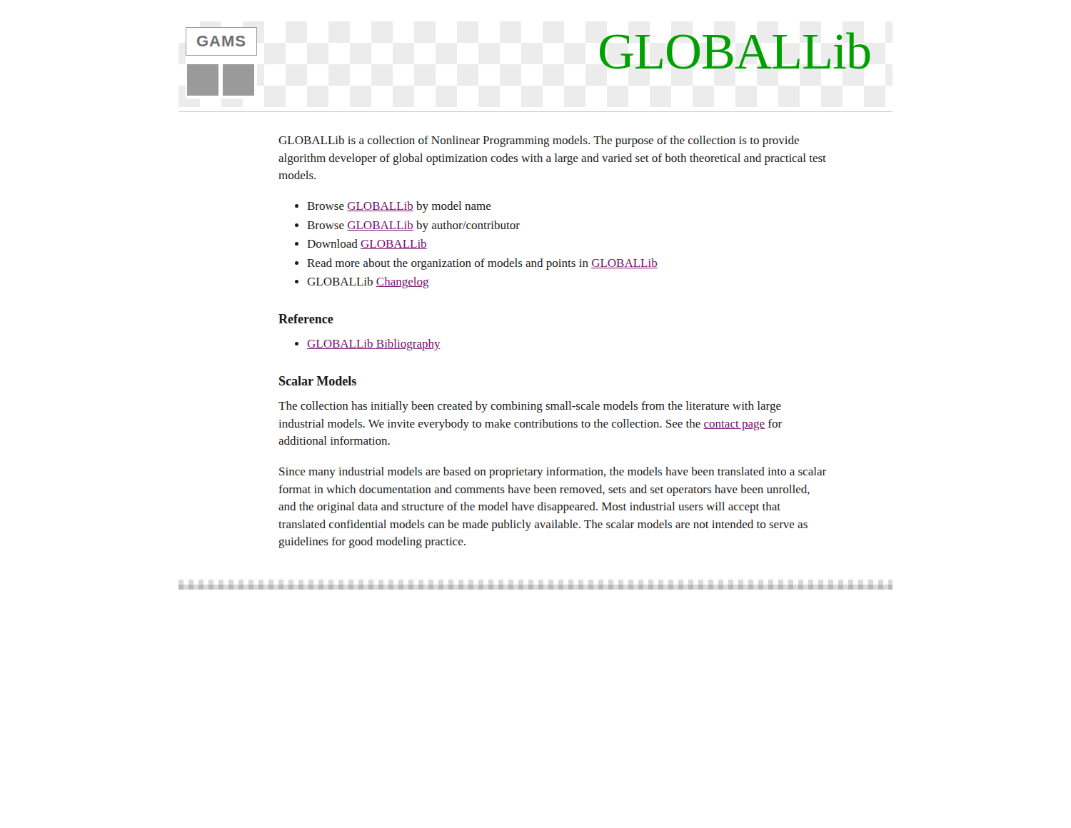GAMS
GLOBALLib
GLOBALLib is a collection of Nonlinear Programming models. The purpose of the collection is to provide algorithm developer of global optimization codes with a large and varied set of both theoretical and practical test models.
Browse GLOBALLib by model name
Browse GLOBALLib by author/contributor
Download GLOBALLib
Read more about the organization of models and points in GLOBALLib
GLOBALLib Changelog
Reference
GLOBALLib Bibliography
Scalar Models
The collection has initially been created by combining small-scale models from the literature with large industrial models. We invite everybody to make contributions to the collection. See the contact page for additional information.
Since many industrial models are based on proprietary information, the models have been translated into a scalar format in which documentation and comments have been removed, sets and set operators have been unrolled, and the original data and structure of the model have disappeared. Most industrial users will accept that translated confidential models can be made publicly available. The scalar models are not intended to serve as guidelines for good modeling practice.